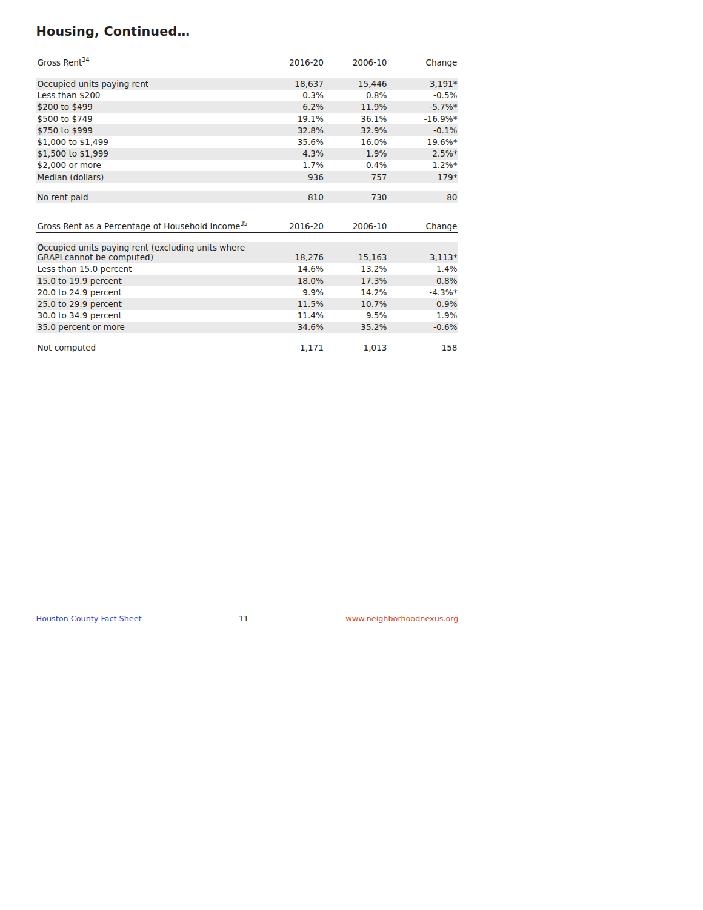Housing, Continued…
| Gross Rent 34 | 2016-20 | 2006-10 | Change |
| --- | --- | --- | --- |
| Occupied units paying rent | 18,637 | 15,446 | 3,191* |
| Less than $200 | 0.3% | 0.8% | -0.5% |
| $200 to $499 | 6.2% | 11.9% | -5.7%* |
| $500 to $749 | 19.1% | 36.1% | -16.9%* |
| $750 to $999 | 32.8% | 32.9% | -0.1% |
| $1,000 to $1,499 | 35.6% | 16.0% | 19.6%* |
| $1,500 to $1,999 | 4.3% | 1.9% | 2.5%* |
| $2,000 or more | 1.7% | 0.4% | 1.2%* |
| Median (dollars) | 936 | 757 | 179* |
| No rent paid | 810 | 730 | 80 |
| Gross Rent as a Percentage of Household Income 35 | 2016-20 | 2006-10 | Change |
| --- | --- | --- | --- |
| Occupied units paying rent (excluding units where GRAPI cannot be computed) | 18,276 | 15,163 | 3,113* |
| Less than 15.0 percent | 14.6% | 13.2% | 1.4% |
| 15.0 to 19.9 percent | 18.0% | 17.3% | 0.8% |
| 20.0 to 24.9 percent | 9.9% | 14.2% | -4.3%* |
| 25.0 to 29.9 percent | 11.5% | 10.7% | 0.9% |
| 30.0 to 34.9 percent | 11.4% | 9.5% | 1.9% |
| 35.0 percent or more | 34.6% | 35.2% | -0.6% |
| Not computed | 1,171 | 1,013 | 158 |
Houston County Fact Sheet 11 www.neighborhoodnexus.org